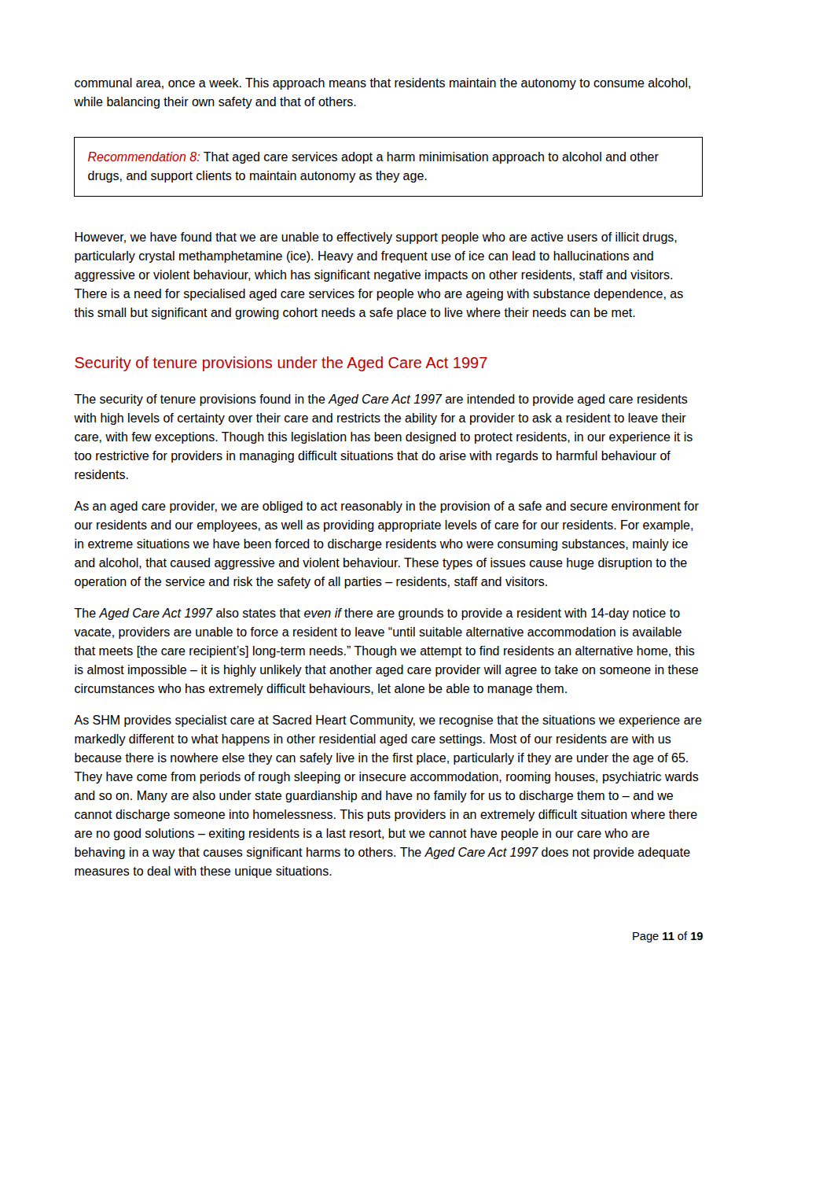communal area, once a week. This approach means that residents maintain the autonomy to consume alcohol, while balancing their own safety and that of others.
Recommendation 8: That aged care services adopt a harm minimisation approach to alcohol and other drugs, and support clients to maintain autonomy as they age.
However, we have found that we are unable to effectively support people who are active users of illicit drugs, particularly crystal methamphetamine (ice). Heavy and frequent use of ice can lead to hallucinations and aggressive or violent behaviour, which has significant negative impacts on other residents, staff and visitors. There is a need for specialised aged care services for people who are ageing with substance dependence, as this small but significant and growing cohort needs a safe place to live where their needs can be met.
Security of tenure provisions under the Aged Care Act 1997
The security of tenure provisions found in the Aged Care Act 1997 are intended to provide aged care residents with high levels of certainty over their care and restricts the ability for a provider to ask a resident to leave their care, with few exceptions. Though this legislation has been designed to protect residents, in our experience it is too restrictive for providers in managing difficult situations that do arise with regards to harmful behaviour of residents.
As an aged care provider, we are obliged to act reasonably in the provision of a safe and secure environment for our residents and our employees, as well as providing appropriate levels of care for our residents. For example, in extreme situations we have been forced to discharge residents who were consuming substances, mainly ice and alcohol, that caused aggressive and violent behaviour. These types of issues cause huge disruption to the operation of the service and risk the safety of all parties – residents, staff and visitors.
The Aged Care Act 1997 also states that even if there are grounds to provide a resident with 14-day notice to vacate, providers are unable to force a resident to leave “until suitable alternative accommodation is available that meets [the care recipient’s] long-term needs.” Though we attempt to find residents an alternative home, this is almost impossible – it is highly unlikely that another aged care provider will agree to take on someone in these circumstances who has extremely difficult behaviours, let alone be able to manage them.
As SHM provides specialist care at Sacred Heart Community, we recognise that the situations we experience are markedly different to what happens in other residential aged care settings. Most of our residents are with us because there is nowhere else they can safely live in the first place, particularly if they are under the age of 65. They have come from periods of rough sleeping or insecure accommodation, rooming houses, psychiatric wards and so on. Many are also under state guardianship and have no family for us to discharge them to – and we cannot discharge someone into homelessness. This puts providers in an extremely difficult situation where there are no good solutions – exiting residents is a last resort, but we cannot have people in our care who are behaving in a way that causes significant harms to others. The Aged Care Act 1997 does not provide adequate measures to deal with these unique situations.
Page 11 of 19